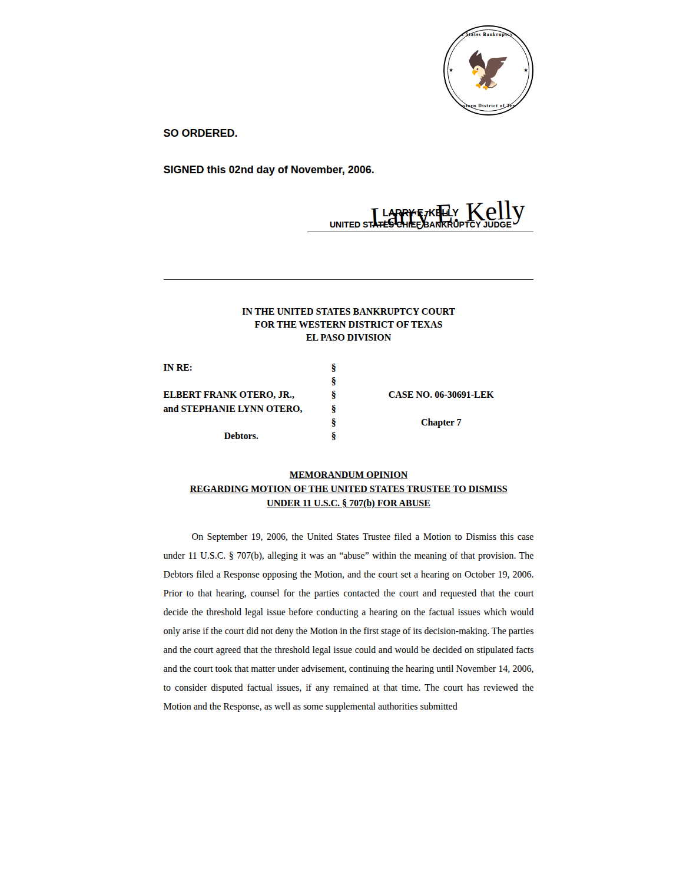United States Bankruptcy Court
🦅
★
★
Western District of Texas
SO ORDERED.
SIGNED this 02nd day of November, 2006.
Larry E. Kelly
LARRY E. KELLY
UNITED STATES CHIEF BANKRUPTCY JUDGE
IN THE UNITED STATES BANKRUPTCY COURT
FOR THE WESTERN DISTRICT OF TEXAS
EL PASO DIVISION
| IN RE: | § | |
| | § | |
| ELBERT FRANK OTERO, JR., | § | CASE NO. 06-30691-LEK |
| and STEPHANIE LYNN OTERO, | § | |
| | § | Chapter 7 |
| Debtors. | § | |
MEMORANDUM OPINION
REGARDING MOTION OF THE UNITED STATES TRUSTEE TO DISMISS
UNDER 11 U.S.C. § 707(b) FOR ABUSE
On September 19, 2006, the United States Trustee filed a Motion to Dismiss this case under 11 U.S.C. § 707(b), alleging it was an “abuse” within the meaning of that provision. The Debtors filed a Response opposing the Motion, and the court set a hearing on October 19, 2006. Prior to that hearing, counsel for the parties contacted the court and requested that the court decide the threshold legal issue before conducting a hearing on the factual issues which would only arise if the court did not deny the Motion in the first stage of its decision-making. The parties and the court agreed that the threshold legal issue could and would be decided on stipulated facts and the court took that matter under advisement, continuing the hearing until November 14, 2006, to consider disputed factual issues, if any remained at that time. The court has reviewed the Motion and the Response, as well as some supplemental authorities submitted